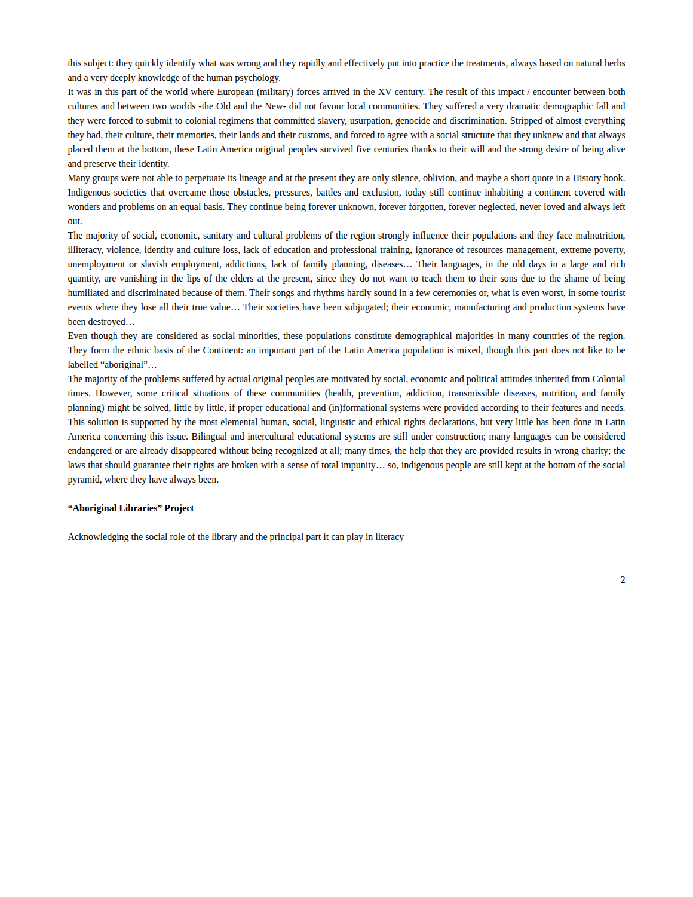this subject: they quickly identify what was wrong and they rapidly and effectively put into practice the treatments, always based on natural herbs and a very deeply knowledge of the human psychology.
It was in this part of the world where European (military) forces arrived in the XV century. The result of this impact / encounter between both cultures and between two worlds -the Old and the New- did not favour local communities. They suffered a very dramatic demographic fall and they were forced to submit to colonial regimens that committed slavery, usurpation, genocide and discrimination. Stripped of almost everything they had, their culture, their memories, their lands and their customs, and forced to agree with a social structure that they unknew and that always placed them at the bottom, these Latin America original peoples survived five centuries thanks to their will and the strong desire of being alive and preserve their identity.
Many groups were not able to perpetuate its lineage and at the present they are only silence, oblivion, and maybe a short quote in a History book. Indigenous societies that overcame those obstacles, pressures, battles and exclusion, today still continue inhabiting a continent covered with wonders and problems on an equal basis. They continue being forever unknown, forever forgotten, forever neglected, never loved and always left out.
The majority of social, economic, sanitary and cultural problems of the region strongly influence their populations and they face malnutrition, illiteracy, violence, identity and culture loss, lack of education and professional training, ignorance of resources management, extreme poverty, unemployment or slavish employment, addictions, lack of family planning, diseases… Their languages, in the old days in a large and rich quantity, are vanishing in the lips of the elders at the present, since they do not want to teach them to their sons due to the shame of being humiliated and discriminated because of them. Their songs and rhythms hardly sound in a few ceremonies or, what is even worst, in some tourist events where they lose all their true value… Their societies have been subjugated; their economic, manufacturing and production systems have been destroyed…
Even though they are considered as social minorities, these populations constitute demographical majorities in many countries of the region. They form the ethnic basis of the Continent: an important part of the Latin America population is mixed, though this part does not like to be labelled “aboriginal”…
The majority of the problems suffered by actual original peoples are motivated by social, economic and political attitudes inherited from Colonial times. However, some critical situations of these communities (health, prevention, addiction, transmissible diseases, nutrition, and family planning) might be solved, little by little, if proper educational and (in)formational systems were provided according to their features and needs. This solution is supported by the most elemental human, social, linguistic and ethical rights declarations, but very little has been done in Latin America concerning this issue. Bilingual and intercultural educational systems are still under construction; many languages can be considered endangered or are already disappeared without being recognized at all; many times, the help that they are provided results in wrong charity; the laws that should guarantee their rights are broken with a sense of total impunity… so, indigenous people are still kept at the bottom of the social pyramid, where they have always been.
“Aboriginal Libraries” Project
Acknowledging the social role of the library and the principal part it can play in literacy
2